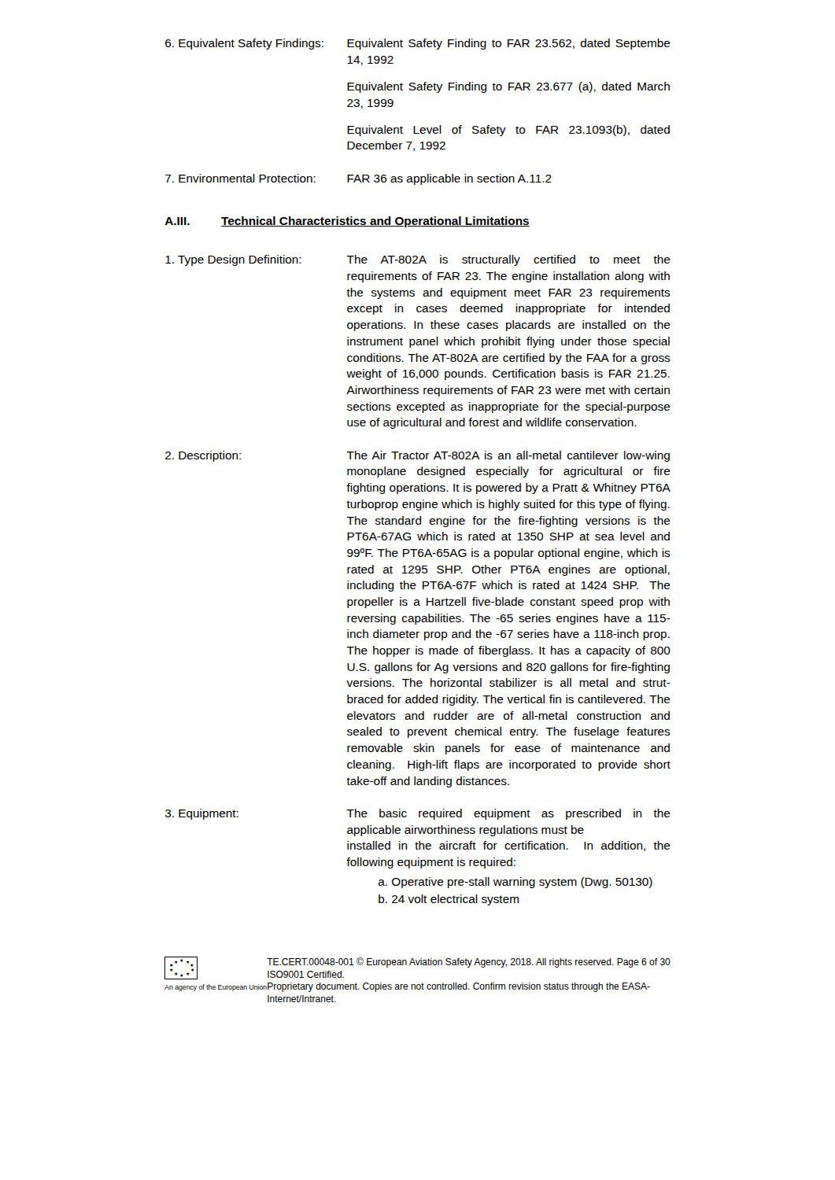| 6. Equivalent Safety Findings: | Equivalent Safety Finding to FAR 23.562, dated Septembe 14, 1992 Equivalent Safety Finding to FAR 23.677 (a), dated March 23, 1999 Equivalent Level of Safety to FAR 23.1093(b), dated December 7, 1992 |
| 7. Environmental Protection: | FAR 36 as applicable in section A.11.2 |
A.III. Technical Characteristics and Operational Limitations
| 1. Type Design Definition: | The AT-802A is structurally certified to meet the requirements of FAR 23. The engine installation along with the systems and equipment meet FAR 23 requirements except in cases deemed inappropriate for intended operations. In these cases placards are installed on the instrument panel which prohibit flying under those special conditions. The AT-802A are certified by the FAA for a gross weight of 16,000 pounds. Certification basis is FAR 21.25. Airworthiness requirements of FAR 23 were met with certain sections excepted as inappropriate for the special-purpose use of agricultural and forest and wildlife conservation. |
| 2. Description: | The Air Tractor AT-802A is an all-metal cantilever low-wing monoplane designed especially for agricultural or fire fighting operations. It is powered by a Pratt & Whitney PT6A turboprop engine which is highly suited for this type of flying. The standard engine for the fire-fighting versions is the PT6A-67AG which is rated at 1350 SHP at sea level and 99ºF. The PT6A-65AG is a popular optional engine, which is rated at 1295 SHP. Other PT6A engines are optional, including the PT6A-67F which is rated at 1424 SHP. The propeller is a Hartzell five-blade constant speed prop with reversing capabilities. The -65 series engines have a 115-inch diameter prop and the -67 series have a 118-inch prop. The hopper is made of fiberglass. It has a capacity of 800 U.S. gallons for Ag versions and 820 gallons for fire-fighting versions. The horizontal stabilizer is all metal and strut-braced for added rigidity. The vertical fin is cantilevered. The elevators and rudder are of all-metal construction and sealed to prevent chemical entry. The fuselage features removable skin panels for ease of maintenance and cleaning. High-lift flaps are incorporated to provide short take-off and landing distances. |
| 3. Equipment: | The basic required equipment as prescribed in the applicable airworthiness regulations must be installed in the aircraft for certification. In addition, the following equipment is required: Operative pre-stall warning system (Dwg. 50130) 24 volt electrical system |
| ★ ★ ★ ★ ★ ★ ★ ★ ★ ★ An agency of the European Union | Page 6 of 30 TE.CERT.00048-001 © European Aviation Safety Agency, 2018. All rights reserved. ISO9001 Certified. Proprietary document. Copies are not controlled. Confirm revision status through the EASA-Internet/Intranet. |